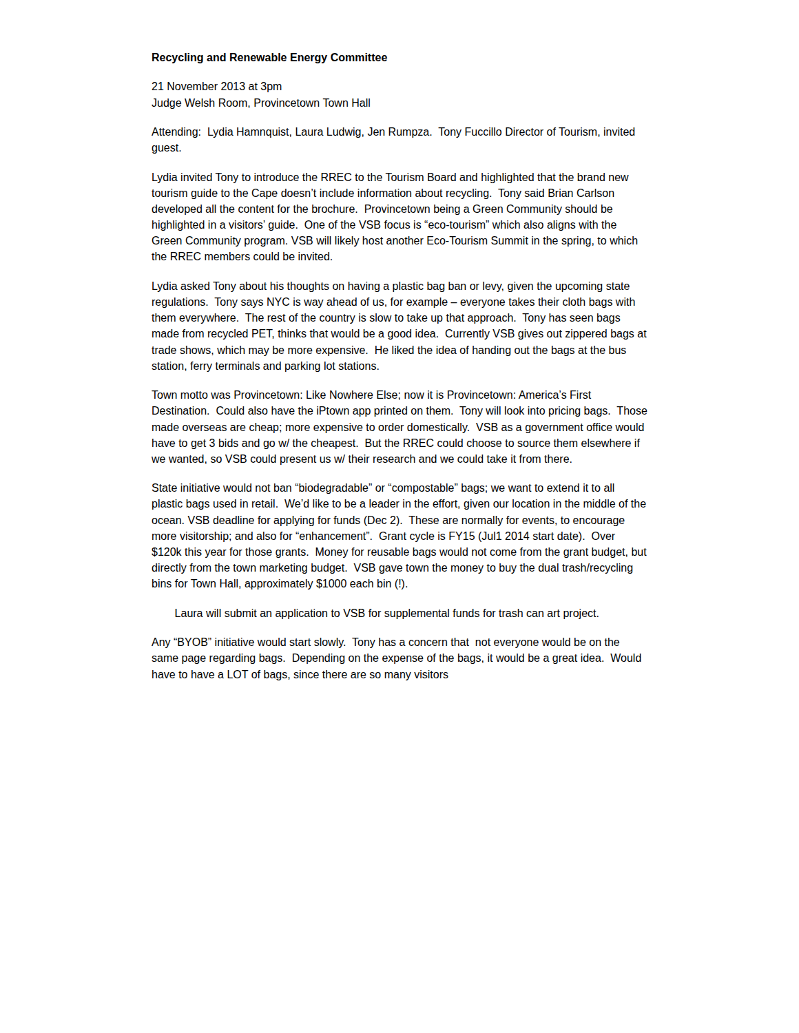Recycling and Renewable Energy Committee
21 November 2013 at 3pm
Judge Welsh Room, Provincetown Town Hall
Attending: Lydia Hamnquist, Laura Ludwig, Jen Rumpza. Tony Fuccillo Director of Tourism, invited guest.
Lydia invited Tony to introduce the RREC to the Tourism Board and highlighted that the brand new tourism guide to the Cape doesn’t include information about recycling. Tony said Brian Carlson developed all the content for the brochure. Provincetown being a Green Community should be highlighted in a visitors’ guide. One of the VSB focus is “eco-tourism” which also aligns with the Green Community program. VSB will likely host another Eco-Tourism Summit in the spring, to which the RREC members could be invited.
Lydia asked Tony about his thoughts on having a plastic bag ban or levy, given the upcoming state regulations. Tony says NYC is way ahead of us, for example – everyone takes their cloth bags with them everywhere. The rest of the country is slow to take up that approach. Tony has seen bags made from recycled PET, thinks that would be a good idea. Currently VSB gives out zippered bags at trade shows, which may be more expensive. He liked the idea of handing out the bags at the bus station, ferry terminals and parking lot stations.
Town motto was Provincetown: Like Nowhere Else; now it is Provincetown: America’s First Destination. Could also have the iPtown app printed on them. Tony will look into pricing bags. Those made overseas are cheap; more expensive to order domestically. VSB as a government office would have to get 3 bids and go w/ the cheapest. But the RREC could choose to source them elsewhere if we wanted, so VSB could present us w/ their research and we could take it from there.
State initiative would not ban “biodegradable” or “compostable” bags; we want to extend it to all plastic bags used in retail. We’d like to be a leader in the effort, given our location in the middle of the ocean. VSB deadline for applying for funds (Dec 2). These are normally for events, to encourage more visitorship; and also for “enhancement”. Grant cycle is FY15 (Jul1 2014 start date). Over $120k this year for those grants. Money for reusable bags would not come from the grant budget, but directly from the town marketing budget. VSB gave town the money to buy the dual trash/recycling bins for Town Hall, approximately $1000 each bin (!).
Laura will submit an application to VSB for supplemental funds for trash can art project.
Any “BYOB” initiative would start slowly. Tony has a concern that not everyone would be on the same page regarding bags. Depending on the expense of the bags, it would be a great idea. Would have to have a LOT of bags, since there are so many visitors